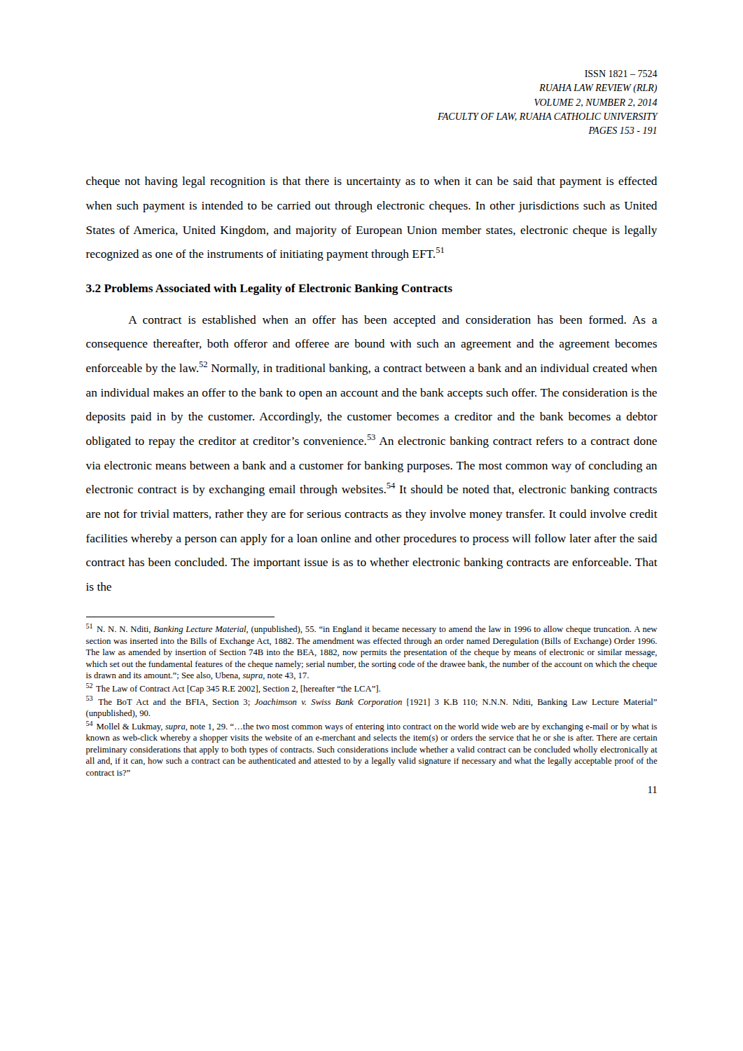ISSN 1821 – 7524
RUAHA LAW REVIEW (RLR)
VOLUME 2, NUMBER 2, 2014
FACULTY OF LAW, RUAHA CATHOLIC UNIVERSITY
PAGES 153 - 191
cheque not having legal recognition is that there is uncertainty as to when it can be said that payment is effected when such payment is intended to be carried out through electronic cheques. In other jurisdictions such as United States of America, United Kingdom, and majority of European Union member states, electronic cheque is legally recognized as one of the instruments of initiating payment through EFT.51
3.2 Problems Associated with Legality of Electronic Banking Contracts
A contract is established when an offer has been accepted and consideration has been formed. As a consequence thereafter, both offeror and offeree are bound with such an agreement and the agreement becomes enforceable by the law.52 Normally, in traditional banking, a contract between a bank and an individual created when an individual makes an offer to the bank to open an account and the bank accepts such offer. The consideration is the deposits paid in by the customer. Accordingly, the customer becomes a creditor and the bank becomes a debtor obligated to repay the creditor at creditor’s convenience.53 An electronic banking contract refers to a contract done via electronic means between a bank and a customer for banking purposes. The most common way of concluding an electronic contract is by exchanging email through websites.54 It should be noted that, electronic banking contracts are not for trivial matters, rather they are for serious contracts as they involve money transfer. It could involve credit facilities whereby a person can apply for a loan online and other procedures to process will follow later after the said contract has been concluded. The important issue is as to whether electronic banking contracts are enforceable. That is the
51 N. N. N. Nditi, Banking Lecture Material, (unpublished), 55. “in England it became necessary to amend the law in 1996 to allow cheque truncation. A new section was inserted into the Bills of Exchange Act, 1882. The amendment was effected through an order named Deregulation (Bills of Exchange) Order 1996. The law as amended by insertion of Section 74B into the BEA, 1882, now permits the presentation of the cheque by means of electronic or similar message, which set out the fundamental features of the cheque namely; serial number, the sorting code of the drawee bank, the number of the account on which the cheque is drawn and its amount.”; See also, Ubena, supra, note 43, 17.
52 The Law of Contract Act [Cap 345 R.E 2002], Section 2, [hereafter “the LCA”].
53 The BoT Act and the BFIA, Section 3; Joachimson v. Swiss Bank Corporation [1921] 3 K.B 110; N.N.N. Nditi, Banking Law Lecture Material” (unpublished), 90.
54 Mollel & Lukmay, supra, note 1, 29. “…the two most common ways of entering into contract on the world wide web are by exchanging e-mail or by what is known as web-click whereby a shopper visits the website of an e-merchant and selects the item(s) or orders the service that he or she is after. There are certain preliminary considerations that apply to both types of contracts. Such considerations include whether a valid contract can be concluded wholly electronically at all and, if it can, how such a contract can be authenticated and attested to by a legally valid signature if necessary and what the legally acceptable proof of the contract is?”
11